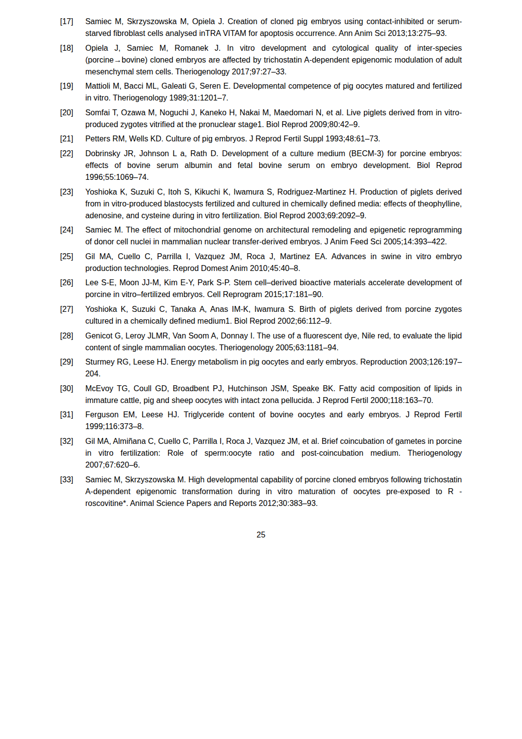Samiec M, Skrzyszowska M, Opiela J. Creation of cloned pig embryos using contact-inhibited or serum-starved fibroblast cells analysed inTRA VITAM for apoptosis occurrence. Ann Anim Sci 2013;13:275–93.
Opiela J, Samiec M, Romanek J. In vitro development and cytological quality of inter-species (porcine→bovine) cloned embryos are affected by trichostatin A-dependent epigenomic modulation of adult mesenchymal stem cells. Theriogenology 2017;97:27–33.
Mattioli M, Bacci ML, Galeati G, Seren E. Developmental competence of pig oocytes matured and fertilized in vitro. Theriogenology 1989;31:1201–7.
Somfai T, Ozawa M, Noguchi J, Kaneko H, Nakai M, Maedomari N, et al. Live piglets derived from in vitro-produced zygotes vitrified at the pronuclear stage1. Biol Reprod 2009;80:42–9.
Petters RM, Wells KD. Culture of pig embryos. J Reprod Fertil Suppl 1993;48:61–73.
Dobrinsky JR, Johnson L a, Rath D. Development of a culture medium (BECM-3) for porcine embryos: effects of bovine serum albumin and fetal bovine serum on embryo development. Biol Reprod 1996;55:1069–74.
Yoshioka K, Suzuki C, Itoh S, Kikuchi K, Iwamura S, Rodriguez-Martinez H. Production of piglets derived from in vitro-produced blastocysts fertilized and cultured in chemically defined media: effects of theophylline, adenosine, and cysteine during in vitro fertilization. Biol Reprod 2003;69:2092–9.
Samiec M. The effect of mitochondrial genome on architectural remodeling and epigenetic reprogramming of donor cell nuclei in mammalian nuclear transfer-derived embryos. J Anim Feed Sci 2005;14:393–422.
Gil MA, Cuello C, Parrilla I, Vazquez JM, Roca J, Martinez EA. Advances in swine in vitro embryo production technologies. Reprod Domest Anim 2010;45:40–8.
Lee S-E, Moon JJ-M, Kim E-Y, Park S-P. Stem cell–derived bioactive materials accelerate development of porcine in vitro–fertilized embryos. Cell Reprogram 2015;17:181–90.
Yoshioka K, Suzuki C, Tanaka A, Anas IM-K, Iwamura S. Birth of piglets derived from porcine zygotes cultured in a chemically defined medium1. Biol Reprod 2002;66:112–9.
Genicot G, Leroy JLMR, Van Soom A, Donnay I. The use of a fluorescent dye, Nile red, to evaluate the lipid content of single mammalian oocytes. Theriogenology 2005;63:1181–94.
Sturmey RG, Leese HJ. Energy metabolism in pig oocytes and early embryos. Reproduction 2003;126:197–204.
McEvoy TG, Coull GD, Broadbent PJ, Hutchinson JSM, Speake BK. Fatty acid composition of lipids in immature cattle, pig and sheep oocytes with intact zona pellucida. J Reprod Fertil 2000;118:163–70.
Ferguson EM, Leese HJ. Triglyceride content of bovine oocytes and early embryos. J Reprod Fertil 1999;116:373–8.
Gil MA, Almiñana C, Cuello C, Parrilla I, Roca J, Vazquez JM, et al. Brief coincubation of gametes in porcine in vitro fertilization: Role of sperm:oocyte ratio and post-coincubation medium. Theriogenology 2007;67:620–6.
Samiec M, Skrzyszowska M. High developmental capability of porcine cloned embryos following trichostatin A-dependent epigenomic transformation during in vitro maturation of oocytes pre-exposed to R -roscovitine*. Animal Science Papers and Reports 2012;30:383–93.
25